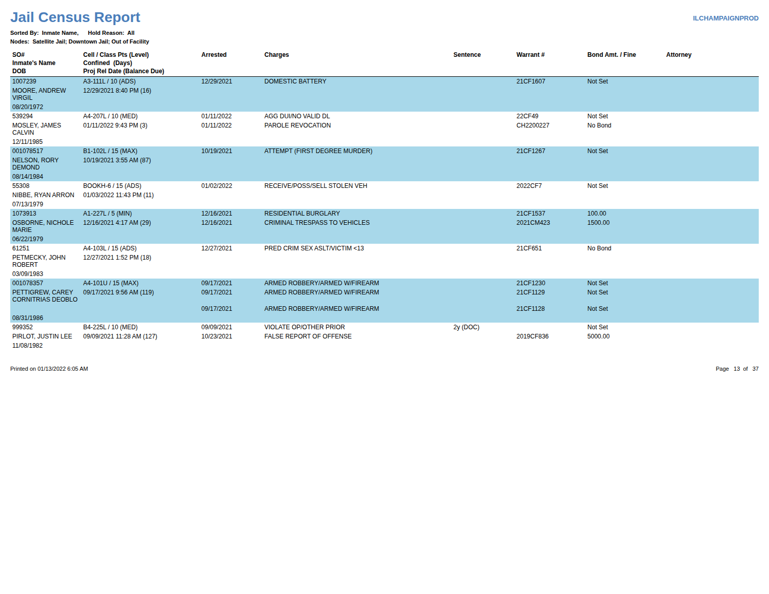ILCHAMPAIGNPROD
Jail Census Report
Sorted By: Inmate Name, Hold Reason: All
Nodes: Satellite Jail; Downtown Jail; Out of Facility
| SO# | Cell / Class Pts (Level) | Arrested | Charges | Sentence | Warrant # | Bond Amt. / Fine | Attorney |
| --- | --- | --- | --- | --- | --- | --- | --- |
| Inmate's Name | Confined (Days) | | | | | | |
| DOB | Proj Rel Date (Balance Due) | | | | | | |
| 1007239 | A3-111L / 10 (ADS) | 12/29/2021 | DOMESTIC BATTERY | | 21CF1607 | Not Set | |
| MOORE, ANDREW VIRGIL | 12/29/2021 8:40 PM (16) | | | | | | |
| 08/20/1972 | | | | | | | |
| 539294 | A4-207L / 10 (MED) | 01/11/2022 | AGG DUI/NO VALID DL | | 22CF49 | Not Set | |
| MOSLEY, JAMES CALVIN | 01/11/2022 9:43 PM (3) | 01/11/2022 | PAROLE REVOCATION | | CH2200227 | No Bond | |
| 12/11/1985 | | | | | | | |
| 001078517 | B1-102L / 15 (MAX) | 10/19/2021 | ATTEMPT (FIRST DEGREE MURDER) | | 21CF1267 | Not Set | |
| NELSON, RORY DEMOND | 10/19/2021 3:55 AM (87) | | | | | | |
| 08/14/1984 | | | | | | | |
| 55308 | BOOKH-6 / 15 (ADS) | 01/02/2022 | RECEIVE/POSS/SELL STOLEN VEH | | 2022CF7 | Not Set | |
| NIBBE, RYAN ARRON | 01/03/2022 11:43 PM (11) | | | | | | |
| 07/13/1979 | | | | | | | |
| 1073913 | A1-227L / 5 (MIN) | 12/16/2021 | RESIDENTIAL BURGLARY | | 21CF1537 | 100.00 | |
| OSBORNE, NICHOLE MARIE | 12/16/2021 4:17 AM (29) | 12/16/2021 | CRIMINAL TRESPASS TO VEHICLES | | 2021CM423 | 1500.00 | |
| 06/22/1979 | | | | | | | |
| 61251 | A4-103L / 15 (ADS) | 12/27/2021 | PRED CRIM SEX ASLT/VICTIM <13 | | 21CF651 | No Bond | |
| PETMECKY, JOHN ROBERT | 12/27/2021 1:52 PM (18) | | | | | | |
| 03/09/1983 | | | | | | | |
| 001078357 | A4-101U / 15 (MAX) | 09/17/2021 | ARMED ROBBERY/ARMED W/FIREARM | | 21CF1230 | Not Set | |
| PETTIGREW, CAREY CORNITRIAS DEOBLO | 09/17/2021 9:56 AM (119) | 09/17/2021 | ARMED ROBBERY/ARMED W/FIREARM | | 21CF1129 | Not Set | |
| | | 09/17/2021 | ARMED ROBBERY/ARMED W/FIREARM | | 21CF1128 | Not Set | |
| 08/31/1986 | | | | | | | |
| 999352 | B4-225L / 10 (MED) | 09/09/2021 | VIOLATE OP/OTHER PRIOR | 2y (DOC) | | Not Set | |
| PIRLOT, JUSTIN LEE | 09/09/2021 11:28 AM (127) | 10/23/2021 | FALSE REPORT OF OFFENSE | | 2019CF836 | 5000.00 | |
| 11/08/1982 | | | | | | | |
Printed on 01/13/2022 6:05 AM Page 13 of 37